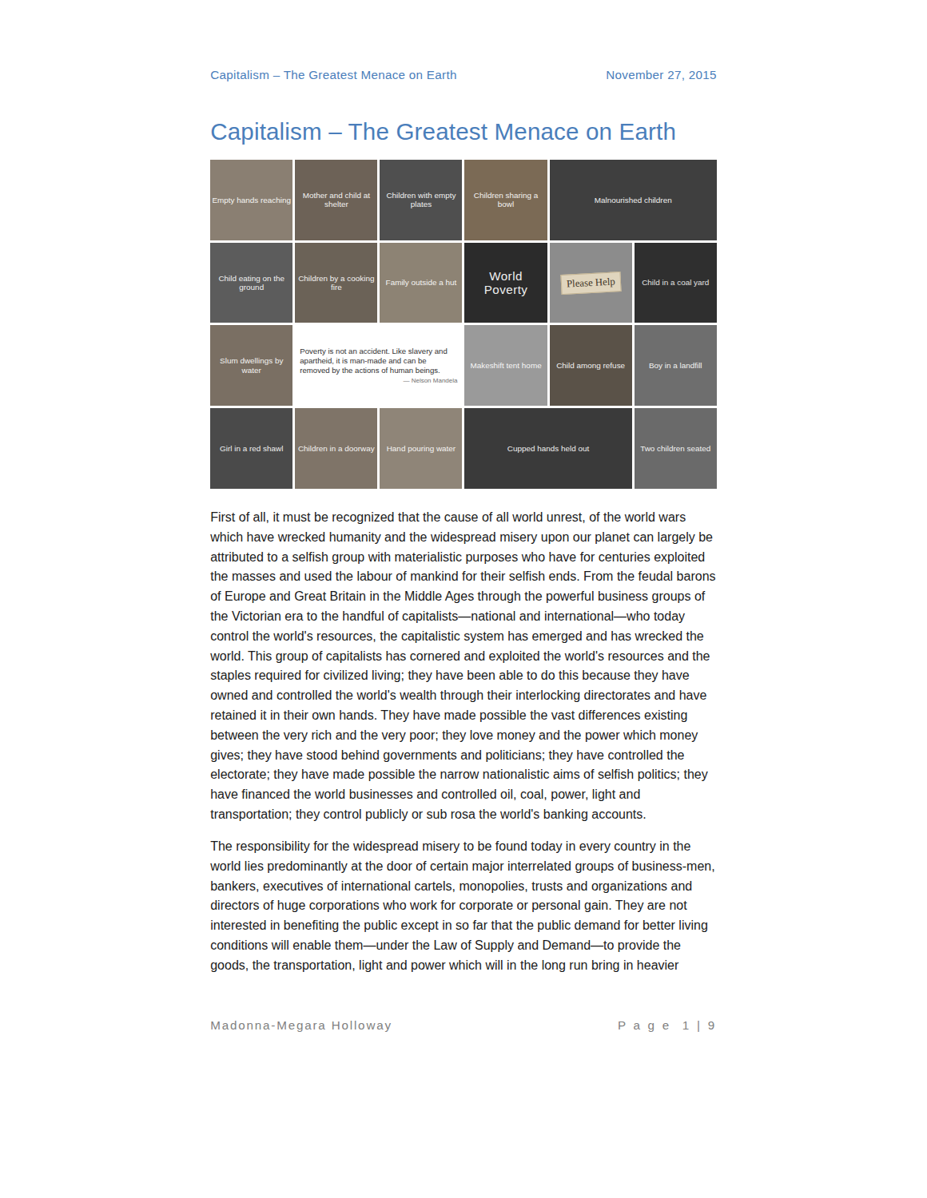Capitalism – The Greatest Menace on Earth November 27, 2015
Capitalism – The Greatest Menace on Earth
Empty hands reaching
Mother and child at shelter
Children with empty plates
Children sharing a bowl
Malnourished children
Child eating on the ground
Children by a cooking fire
Family outside a hut
World Poverty
Please Help
Child in a coal yard
Slum dwellings by water
Poverty is not an accident. Like slavery and apartheid, it is man-made and can be removed by the actions of human beings. — Nelson Mandela
Makeshift tent home
Child among refuse
Boy in a landfill
Girl in a red shawl
Children in a doorway
Hand pouring water
Cupped hands held out
Two children seated
First of all, it must be recognized that the cause of all world unrest, of the world wars which have wrecked humanity and the widespread misery upon our planet can largely be attributed to a selfish group with materialistic purposes who have for centuries exploited the masses and used the labour of mankind for their selfish ends. From the feudal barons of Europe and Great Britain in the Middle Ages through the powerful business groups of the Victorian era to the handful of capitalists—national and international—who today control the world's resources, the capitalistic system has emerged and has wrecked the world. This group of capitalists has cornered and exploited the world's resources and the staples required for civilized living; they have been able to do this because they have owned and controlled the world's wealth through their interlocking directorates and have retained it in their own hands. They have made possible the vast differences existing between the very rich and the very poor; they love money and the power which money gives; they have stood behind governments and politicians; they have controlled the electorate; they have made possible the narrow nationalistic aims of selfish politics; they have financed the world businesses and controlled oil, coal, power, light and transportation; they control publicly or sub rosa the world's banking accounts.
The responsibility for the widespread misery to be found today in every country in the world lies predominantly at the door of certain major interrelated groups of business-men, bankers, executives of international cartels, monopolies, trusts and organizations and directors of huge corporations who work for corporate or personal gain. They are not interested in benefiting the public except in so far that the public demand for better living conditions will enable them—under the Law of Supply and Demand—to provide the goods, the transportation, light and power which will in the long run bring in heavier
Madonna-Megara Holloway P a g e 1 | 9